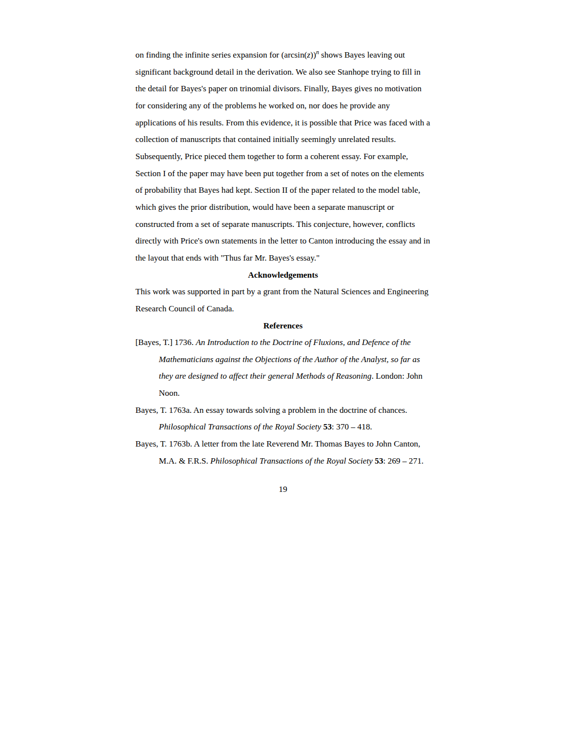on finding the infinite series expansion for (arcsin(z))n shows Bayes leaving out significant background detail in the derivation. We also see Stanhope trying to fill in the detail for Bayes's paper on trinomial divisors. Finally, Bayes gives no motivation for considering any of the problems he worked on, nor does he provide any applications of his results. From this evidence, it is possible that Price was faced with a collection of manuscripts that contained initially seemingly unrelated results. Subsequently, Price pieced them together to form a coherent essay. For example, Section I of the paper may have been put together from a set of notes on the elements of probability that Bayes had kept. Section II of the paper related to the model table, which gives the prior distribution, would have been a separate manuscript or constructed from a set of separate manuscripts. This conjecture, however, conflicts directly with Price's own statements in the letter to Canton introducing the essay and in the layout that ends with "Thus far Mr. Bayes's essay."
Acknowledgements
This work was supported in part by a grant from the Natural Sciences and Engineering Research Council of Canada.
References
[Bayes, T.] 1736. An Introduction to the Doctrine of Fluxions, and Defence of the Mathematicians against the Objections of the Author of the Analyst, so far as they are designed to affect their general Methods of Reasoning. London: John Noon.
Bayes, T. 1763a. An essay towards solving a problem in the doctrine of chances. Philosophical Transactions of the Royal Society 53: 370 – 418.
Bayes, T. 1763b. A letter from the late Reverend Mr. Thomas Bayes to John Canton, M.A. & F.R.S. Philosophical Transactions of the Royal Society 53: 269 – 271.
19